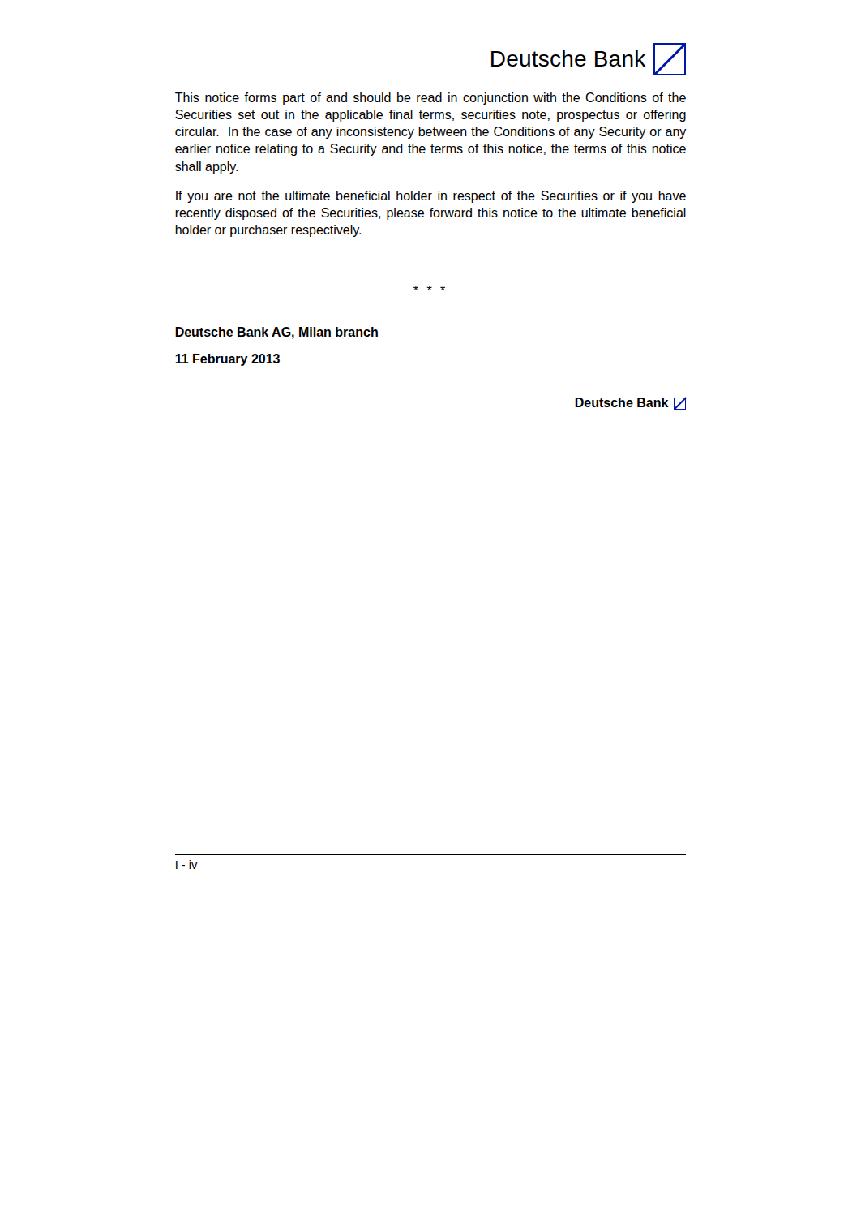Deutsche Bank
This notice forms part of and should be read in conjunction with the Conditions of the Securities set out in the applicable final terms, securities note, prospectus or offering circular. In the case of any inconsistency between the Conditions of any Security or any earlier notice relating to a Security and the terms of this notice, the terms of this notice shall apply.
If you are not the ultimate beneficial holder in respect of the Securities or if you have recently disposed of the Securities, please forward this notice to the ultimate beneficial holder or purchaser respectively.
* * *
Deutsche Bank AG, Milan branch
11 February 2013
Deutsche Bank
I - iv